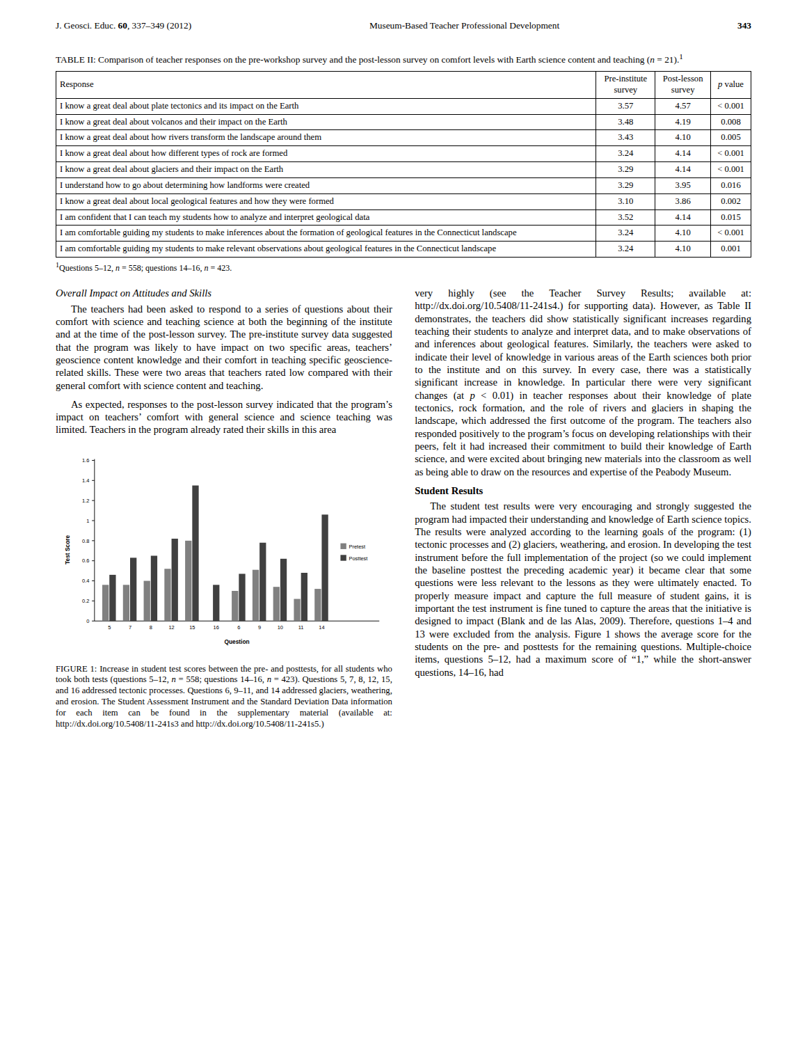J. Geosci. Educ. 60, 337–349 (2012)
Museum-Based Teacher Professional Development
343
TABLE II: Comparison of teacher responses on the pre-workshop survey and the post-lesson survey on comfort levels with Earth science content and teaching (n = 21).1
| Response | Pre-institute survey | Post-lesson survey | p value |
| --- | --- | --- | --- |
| I know a great deal about plate tectonics and its impact on the Earth | 3.57 | 4.57 | < 0.001 |
| I know a great deal about volcanos and their impact on the Earth | 3.48 | 4.19 | 0.008 |
| I know a great deal about how rivers transform the landscape around them | 3.43 | 4.10 | 0.005 |
| I know a great deal about how different types of rock are formed | 3.24 | 4.14 | < 0.001 |
| I know a great deal about glaciers and their impact on the Earth | 3.29 | 4.14 | < 0.001 |
| I understand how to go about determining how landforms were created | 3.29 | 3.95 | 0.016 |
| I know a great deal about local geological features and how they were formed | 3.10 | 3.86 | 0.002 |
| I am confident that I can teach my students how to analyze and interpret geological data | 3.52 | 4.14 | 0.015 |
| I am comfortable guiding my students to make inferences about the formation of geological features in the Connecticut landscape | 3.24 | 4.10 | < 0.001 |
| I am comfortable guiding my students to make relevant observations about geological features in the Connecticut landscape | 3.24 | 4.10 | 0.001 |
1Questions 5–12, n = 558; questions 14–16, n = 423.
Overall Impact on Attitudes and Skills
The teachers had been asked to respond to a series of questions about their comfort with science and teaching science at both the beginning of the institute and at the time of the post-lesson survey. The pre-institute survey data suggested that the program was likely to have impact on two specific areas, teachers’ geoscience content knowledge and their comfort in teaching specific geoscience-related skills. These were two areas that teachers rated low compared with their general comfort with science content and teaching.
As expected, responses to the post-lesson survey indicated that the program’s impact on teachers’ comfort with general science and science teaching was limited. Teachers in the program already rated their skills in this area
0 0.2 0.4 0.6 0.8 1 1.2 1.4 1.6 Test Score Question 5 7 8 12 15 16 6 9 10 11 14 Pretest Posttest
FIGURE 1: Increase in student test scores between the pre- and posttests, for all students who took both tests (questions 5–12, n = 558; questions 14–16, n = 423). Questions 5, 7, 8, 12, 15, and 16 addressed tectonic processes. Questions 6, 9–11, and 14 addressed glaciers, weathering, and erosion. The Student Assessment Instrument and the Standard Deviation Data information for each item can be found in the supplementary material (available at: http://dx.doi.org/10.5408/11-241s3 and http://dx.doi.org/10.5408/11-241s5.)
very highly (see the Teacher Survey Results; available at: http://dx.doi.org/10.5408/11-241s4.) for supporting data). However, as Table II demonstrates, the teachers did show statistically significant increases regarding teaching their students to analyze and interpret data, and to make observations of and inferences about geological features. Similarly, the teachers were asked to indicate their level of knowledge in various areas of the Earth sciences both prior to the institute and on this survey. In every case, there was a statistically significant increase in knowledge. In particular there were very significant changes (at p < 0.01) in teacher responses about their knowledge of plate tectonics, rock formation, and the role of rivers and glaciers in shaping the landscape, which addressed the first outcome of the program. The teachers also responded positively to the program’s focus on developing relationships with their peers, felt it had increased their commitment to build their knowledge of Earth science, and were excited about bringing new materials into the classroom as well as being able to draw on the resources and expertise of the Peabody Museum.
Student Results
The student test results were very encouraging and strongly suggested the program had impacted their understanding and knowledge of Earth science topics. The results were analyzed according to the learning goals of the program: (1) tectonic processes and (2) glaciers, weathering, and erosion. In developing the test instrument before the full implementation of the project (so we could implement the baseline posttest the preceding academic year) it became clear that some questions were less relevant to the lessons as they were ultimately enacted. To properly measure impact and capture the full measure of student gains, it is important the test instrument is fine tuned to capture the areas that the initiative is designed to impact (Blank and de las Alas, 2009). Therefore, questions 1–4 and 13 were excluded from the analysis. Figure 1 shows the average score for the students on the pre- and posttests for the remaining questions. Multiple-choice items, questions 5–12, had a maximum score of “1,” while the short-answer questions, 14–16, had